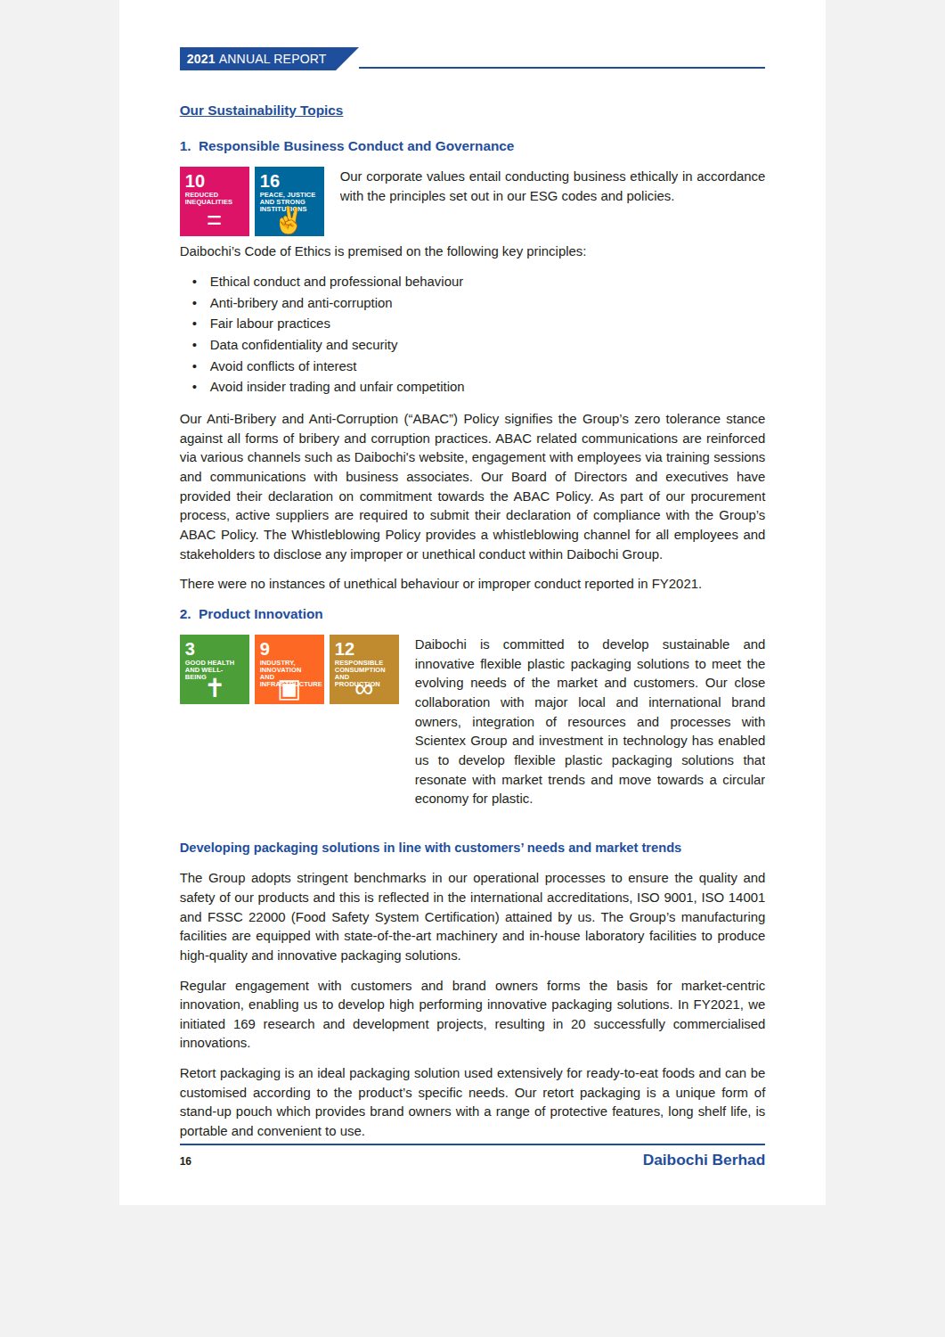2021 ANNUAL REPORT
Our Sustainability Topics
1. Responsible Business Conduct and Governance
10 REDUCED
INEQUALITIES=
16 PEACE, JUSTICE
AND STRONG
INSTITUTIONS✌
Our corporate values entail conducting business ethically in accordance with the principles set out in our ESG codes and policies.
Daibochi’s Code of Ethics is premised on the following key principles:
Ethical conduct and professional behaviour
Anti-bribery and anti-corruption
Fair labour practices
Data confidentiality and security
Avoid conflicts of interest
Avoid insider trading and unfair competition
Our Anti-Bribery and Anti-Corruption (“ABAC”) Policy signifies the Group’s zero tolerance stance against all forms of bribery and corruption practices. ABAC related communications are reinforced via various channels such as Daibochi's website, engagement with employees via training sessions and communications with business associates. Our Board of Directors and executives have provided their declaration on commitment towards the ABAC Policy. As part of our procurement process, active suppliers are required to submit their declaration of compliance with the Group’s ABAC Policy. The Whistleblowing Policy provides a whistleblowing channel for all employees and stakeholders to disclose any improper or unethical conduct within Daibochi Group.
There were no instances of unethical behaviour or improper conduct reported in FY2021.
2. Product Innovation
3 GOOD HEALTH
AND WELL-BEING✝
9 INDUSTRY, INNOVATION
AND INFRASTRUCTURE▣
12 RESPONSIBLE
CONSUMPTION
AND PRODUCTION∞
Daibochi is committed to develop sustainable and innovative flexible plastic packaging solutions to meet the evolving needs of the market and customers. Our close collaboration with major local and international brand owners, integration of resources and processes with Scientex Group and investment in technology has enabled us to develop flexible plastic packaging solutions that resonate with market trends and move towards a circular economy for plastic.
Developing packaging solutions in line with customers’ needs and market trends
The Group adopts stringent benchmarks in our operational processes to ensure the quality and safety of our products and this is reflected in the international accreditations, ISO 9001, ISO 14001 and FSSC 22000 (Food Safety System Certification) attained by us. The Group’s manufacturing facilities are equipped with state-of-the-art machinery and in-house laboratory facilities to produce high-quality and innovative packaging solutions.
Regular engagement with customers and brand owners forms the basis for market-centric innovation, enabling us to develop high performing innovative packaging solutions. In FY2021, we initiated 169 research and development projects, resulting in 20 successfully commercialised innovations.
Retort packaging is an ideal packaging solution used extensively for ready-to-eat foods and can be customised according to the product’s specific needs. Our retort packaging is a unique form of stand-up pouch which provides brand owners with a range of protective features, long shelf life, is portable and convenient to use.
16
Daibochi Berhad